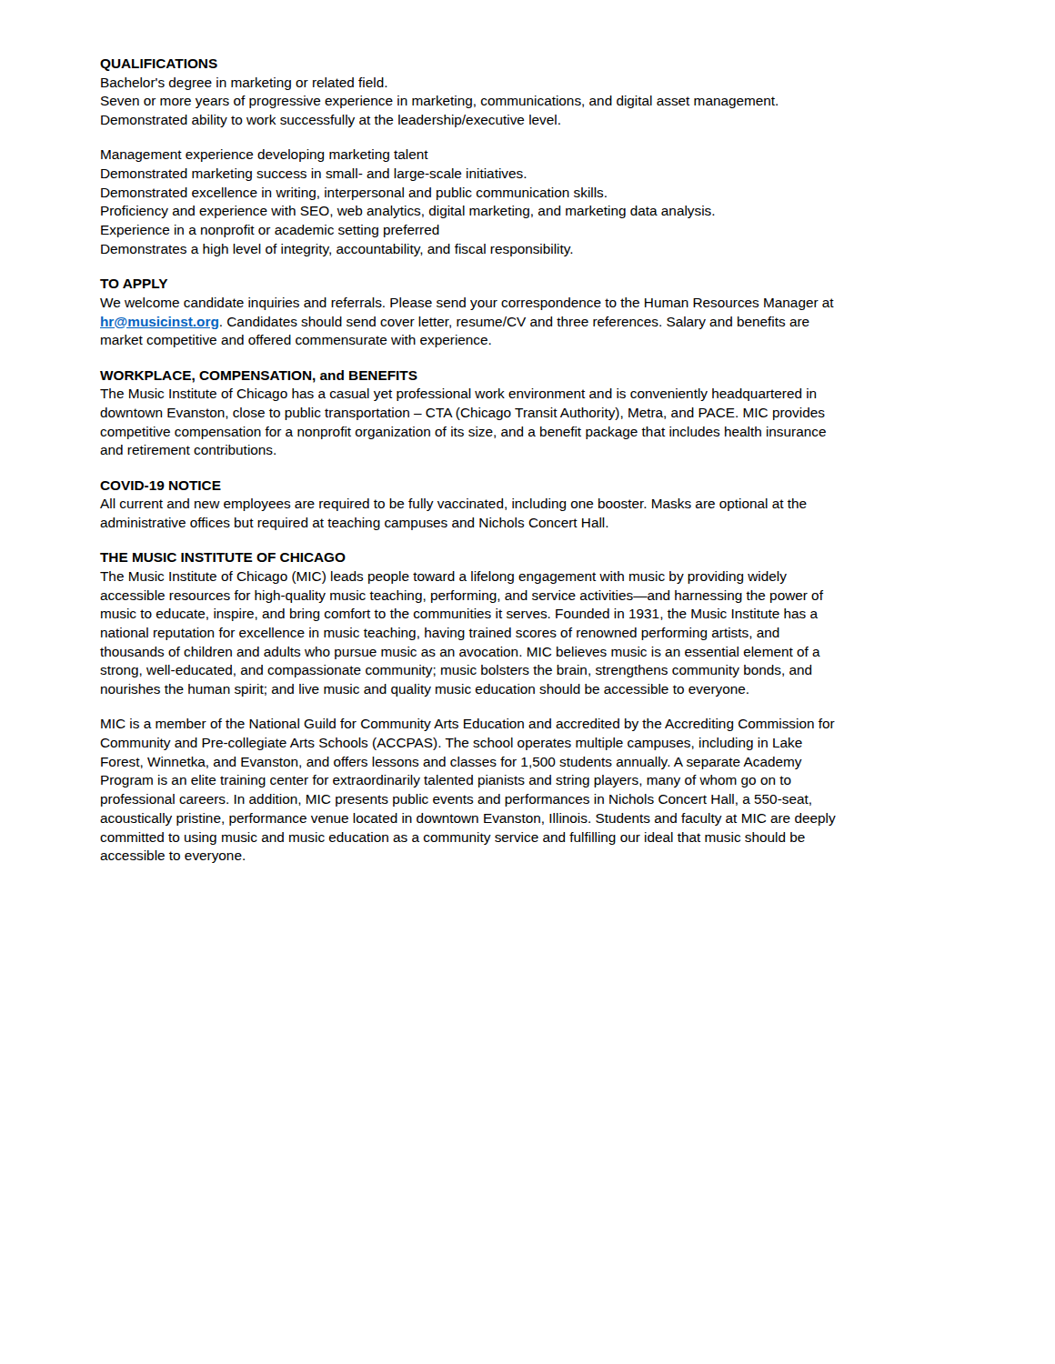QUALIFICATIONS
Bachelor's degree in marketing or related field.
Seven or more years of progressive experience in marketing, communications, and digital asset management.
Demonstrated ability to work successfully at the leadership/executive level.
Management experience developing marketing talent
Demonstrated marketing success in small- and large-scale initiatives.
Demonstrated excellence in writing, interpersonal and public communication skills.
Proficiency and experience with SEO, web analytics, digital marketing, and marketing data analysis.
Experience in a nonprofit or academic setting preferred
Demonstrates a high level of integrity, accountability, and fiscal responsibility.
TO APPLY
We welcome candidate inquiries and referrals. Please send your correspondence to the Human Resources Manager at hr@musicinst.org. Candidates should send cover letter, resume/CV and three references. Salary and benefits are market competitive and offered commensurate with experience.
WORKPLACE, COMPENSATION, and BENEFITS
The Music Institute of Chicago has a casual yet professional work environment and is conveniently headquartered in downtown Evanston, close to public transportation – CTA (Chicago Transit Authority), Metra, and PACE. MIC provides competitive compensation for a nonprofit organization of its size, and a benefit package that includes health insurance and retirement contributions.
COVID-19 NOTICE
All current and new employees are required to be fully vaccinated, including one booster. Masks are optional at the administrative offices but required at teaching campuses and Nichols Concert Hall.
THE MUSIC INSTITUTE OF CHICAGO
The Music Institute of Chicago (MIC) leads people toward a lifelong engagement with music by providing widely accessible resources for high-quality music teaching, performing, and service activities—and harnessing the power of music to educate, inspire, and bring comfort to the communities it serves. Founded in 1931, the Music Institute has a national reputation for excellence in music teaching, having trained scores of renowned performing artists, and thousands of children and adults who pursue music as an avocation. MIC believes music is an essential element of a strong, well-educated, and compassionate community; music bolsters the brain, strengthens community bonds, and nourishes the human spirit; and live music and quality music education should be accessible to everyone.
MIC is a member of the National Guild for Community Arts Education and accredited by the Accrediting Commission for Community and Pre-collegiate Arts Schools (ACCPAS). The school operates multiple campuses, including in Lake Forest, Winnetka, and Evanston, and offers lessons and classes for 1,500 students annually. A separate Academy Program is an elite training center for extraordinarily talented pianists and string players, many of whom go on to professional careers. In addition, MIC presents public events and performances in Nichols Concert Hall, a 550-seat, acoustically pristine, performance venue located in downtown Evanston, Illinois. Students and faculty at MIC are deeply committed to using music and music education as a community service and fulfilling our ideal that music should be accessible to everyone.